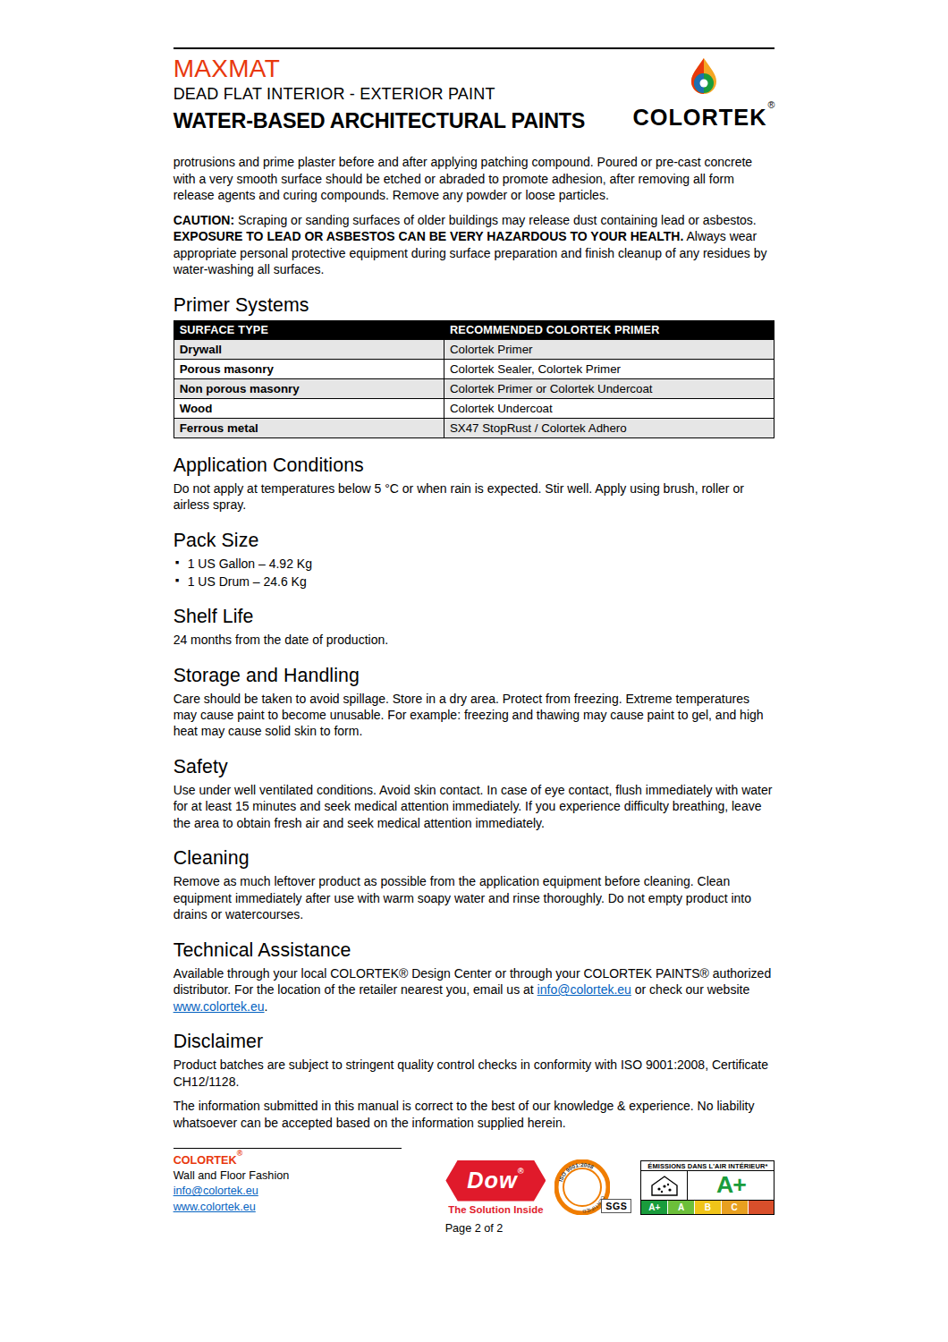MAXMAT
DEAD FLAT INTERIOR - EXTERIOR PAINT
WATER-BASED ARCHITECTURAL PAINTS
COLORTEK®
protrusions and prime plaster before and after applying patching compound. Poured or pre-cast concrete with a very smooth surface should be etched or abraded to promote adhesion, after removing all form release agents and curing compounds. Remove any powder or loose particles.
CAUTION: Scraping or sanding surfaces of older buildings may release dust containing lead or asbestos. EXPOSURE TO LEAD OR ASBESTOS CAN BE VERY HAZARDOUS TO YOUR HEALTH. Always wear appropriate personal protective equipment during surface preparation and finish cleanup of any residues by water-washing all surfaces.
Primer Systems
| SURFACE TYPE | RECOMMENDED COLORTEK PRIMER |
| --- | --- |
| Drywall | Colortek Primer |
| Porous masonry | Colortek Sealer, Colortek Primer |
| Non porous masonry | Colortek Primer or Colortek Undercoat |
| Wood | Colortek Undercoat |
| Ferrous metal | SX47 StopRust / Colortek Adhero |
Application Conditions
Do not apply at temperatures below 5 °C or when rain is expected. Stir well. Apply using brush, roller or airless spray.
Pack Size
1 US Gallon – 4.92 Kg
1 US Drum – 24.6 Kg
Shelf Life
24 months from the date of production.
Storage and Handling
Care should be taken to avoid spillage. Store in a dry area. Protect from freezing. Extreme temperatures may cause paint to become unusable. For example: freezing and thawing may cause paint to gel, and high heat may cause solid skin to form.
Safety
Use under well ventilated conditions. Avoid skin contact. In case of eye contact, flush immediately with water for at least 15 minutes and seek medical attention immediately. If you experience difficulty breathing, leave the area to obtain fresh air and seek medical attention immediately.
Cleaning
Remove as much leftover product as possible from the application equipment before cleaning. Clean equipment immediately after use with warm soapy water and rinse thoroughly. Do not empty product into drains or watercourses.
Technical Assistance
Available through your local COLORTEK® Design Center or through your COLORTEK PAINTS® authorized distributor. For the location of the retailer nearest you, email us at info@colortek.eu or check our website www.colortek.eu.
Disclaimer
Product batches are subject to stringent quality control checks in conformity with ISO 9001:2008, Certificate CH12/1128.
The information submitted in this manual is correct to the best of our knowledge & experience. No liability whatsoever can be accepted based on the information supplied herein.
COLORTEK®
Wall and Floor Fashion
info@colortek.eu
www.colortek.eu
Dow®
The Solution Inside
ISO 9001:2008 CERTIFIED
SGS
ÉMISSIONS DANS L'AIR INTÉRIEUR*
A+
A+
A
B
C
Page 2 of 2